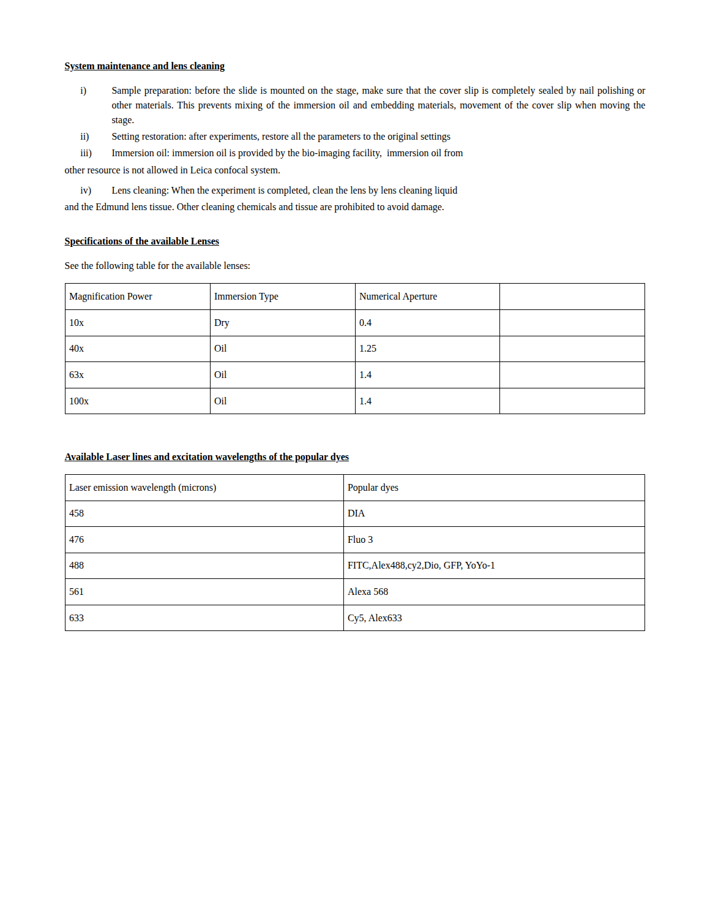System maintenance and lens cleaning
i) Sample preparation: before the slide is mounted on the stage, make sure that the cover slip is completely sealed by nail polishing or other materials. This prevents mixing of the immersion oil and embedding materials, movement of the cover slip when moving the stage.
ii) Setting restoration: after experiments, restore all the parameters to the original settings
iii) Immersion oil: immersion oil is provided by the bio-imaging facility, immersion oil from
other resource is not allowed in Leica confocal system.
iv) Lens cleaning: When the experiment is completed, clean the lens by lens cleaning liquid
and the Edmund lens tissue. Other cleaning chemicals and tissue are prohibited to avoid damage.
Specifications of the available Lenses
See the following table for the available lenses:
| Magnification Power | Immersion Type | Numerical Aperture | |
| 10x | Dry | 0.4 | |
| 40x | Oil | 1.25 | |
| 63x | Oil | 1.4 | |
| 100x | Oil | 1.4 | |
Available Laser lines and excitation wavelengths of the popular dyes
| Laser emission wavelength (microns) | Popular dyes |
| 458 | DIA |
| 476 | Fluo 3 |
| 488 | FITC,Alex488,cy2,Dio, GFP, YoYo-1 |
| 561 | Alexa 568 |
| 633 | Cy5, Alex633 |